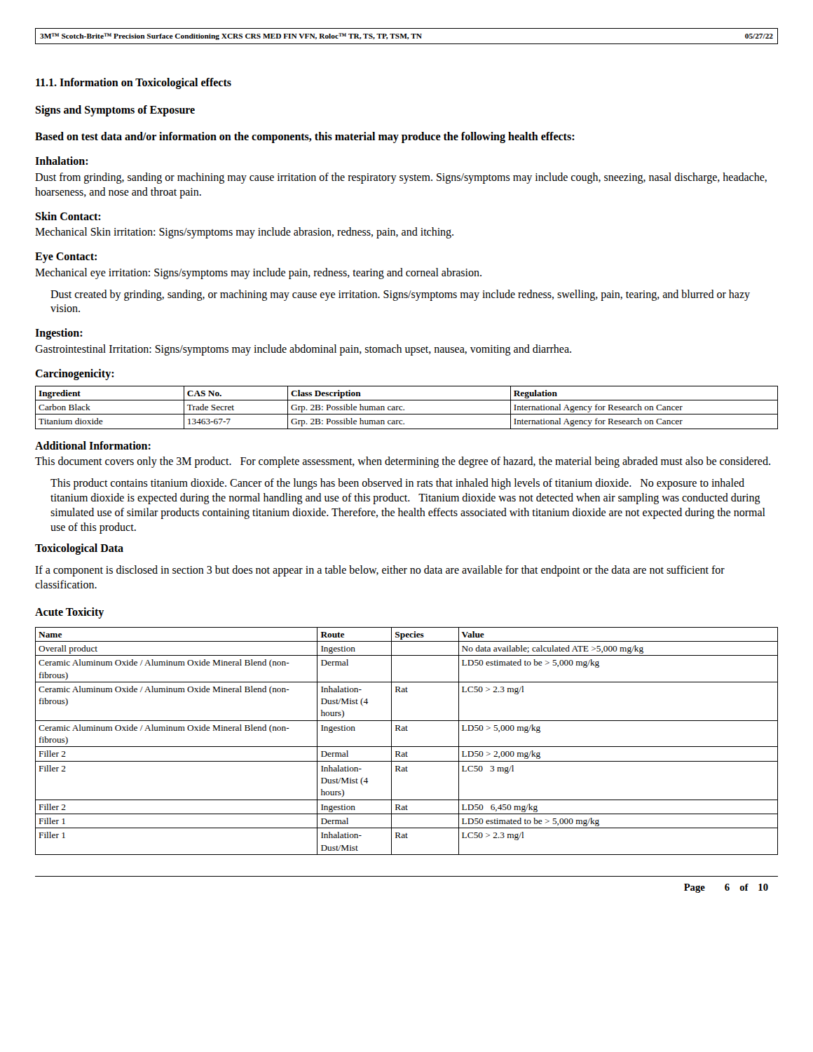3M™ Scotch-Brite™ Precision Surface Conditioning XCRS CRS MED FIN VFN, Roloc™ TR, TS, TP, TSM, TN 05/27/22
11.1. Information on Toxicological effects
Signs and Symptoms of Exposure
Based on test data and/or information on the components, this material may produce the following health effects:
Inhalation:
Dust from grinding, sanding or machining may cause irritation of the respiratory system. Signs/symptoms may include cough, sneezing, nasal discharge, headache, hoarseness, and nose and throat pain.
Skin Contact:
Mechanical Skin irritation: Signs/symptoms may include abrasion, redness, pain, and itching.
Eye Contact:
Mechanical eye irritation: Signs/symptoms may include pain, redness, tearing and corneal abrasion.
Dust created by grinding, sanding, or machining may cause eye irritation. Signs/symptoms may include redness, swelling, pain, tearing, and blurred or hazy vision.
Ingestion:
Gastrointestinal Irritation: Signs/symptoms may include abdominal pain, stomach upset, nausea, vomiting and diarrhea.
Carcinogenicity:
| Ingredient | CAS No. | Class Description | Regulation |
| --- | --- | --- | --- |
| Carbon Black | Trade Secret | Grp. 2B: Possible human carc. | International Agency for Research on Cancer |
| Titanium dioxide | 13463-67-7 | Grp. 2B: Possible human carc. | International Agency for Research on Cancer |
Additional Information:
This document covers only the 3M product. For complete assessment, when determining the degree of hazard, the material being abraded must also be considered.
This product contains titanium dioxide. Cancer of the lungs has been observed in rats that inhaled high levels of titanium dioxide. No exposure to inhaled titanium dioxide is expected during the normal handling and use of this product. Titanium dioxide was not detected when air sampling was conducted during simulated use of similar products containing titanium dioxide. Therefore, the health effects associated with titanium dioxide are not expected during the normal use of this product.
Toxicological Data
If a component is disclosed in section 3 but does not appear in a table below, either no data are available for that endpoint or the data are not sufficient for classification.
Acute Toxicity
| Name | Route | Species | Value |
| --- | --- | --- | --- |
| Overall product | Ingestion | | No data available; calculated ATE >5,000 mg/kg |
| Ceramic Aluminum Oxide / Aluminum Oxide Mineral Blend (non-fibrous) | Dermal | | LD50 estimated to be > 5,000 mg/kg |
| Ceramic Aluminum Oxide / Aluminum Oxide Mineral Blend (non-fibrous) | Inhalation-Dust/Mist (4 hours) | Rat | LC50 > 2.3 mg/l |
| Ceramic Aluminum Oxide / Aluminum Oxide Mineral Blend (non-fibrous) | Ingestion | Rat | LD50 > 5,000 mg/kg |
| Filler 2 | Dermal | Rat | LD50 > 2,000 mg/kg |
| Filler 2 | Inhalation-Dust/Mist (4 hours) | Rat | LC50 3 mg/l |
| Filler 2 | Ingestion | Rat | LD50 6,450 mg/kg |
| Filler 1 | Dermal | | LD50 estimated to be > 5,000 mg/kg |
| Filler 1 | Inhalation-Dust/Mist | Rat | LC50 > 2.3 mg/l |
Page 6of10